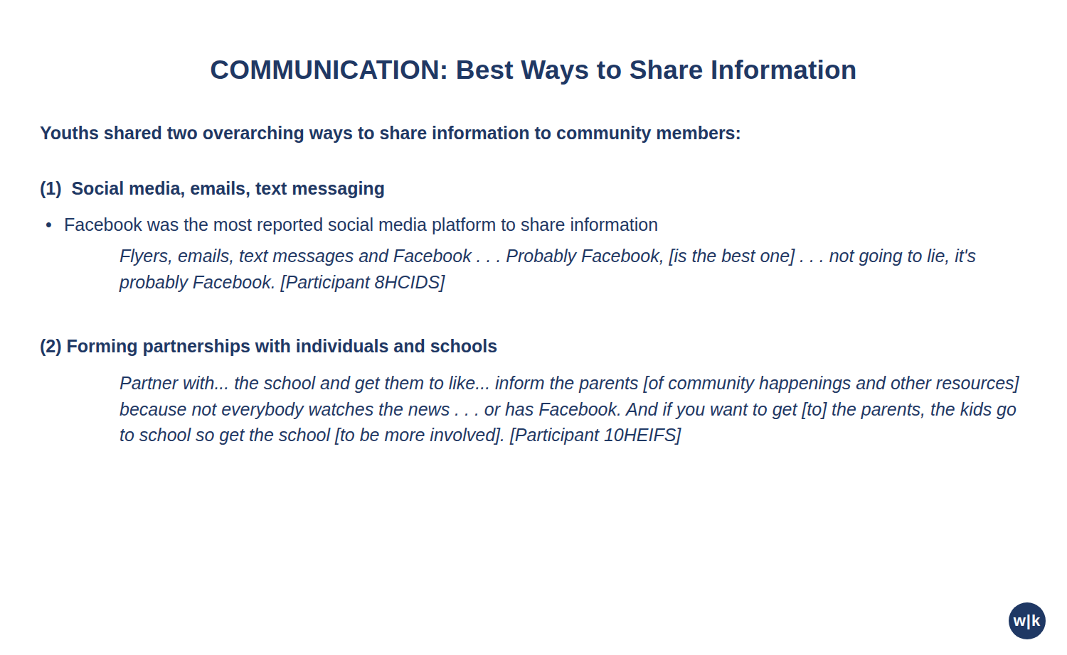COMMUNICATION: Best Ways to Share Information
Youths shared two overarching ways to share information to community members:
(1) Social media, emails, text messaging
Facebook was the most reported social media platform to share information
Flyers, emails, text messages and Facebook . . . Probably Facebook, [is the best one] . . . not going to lie, it's probably Facebook. [Participant 8HCIDS]
(2) Forming partnerships with individuals and schools
Partner with... the school and get them to like... inform the parents [of community happenings and other resources] because not everybody watches the news . . . or has Facebook. And if you want to get [to] the parents, the kids go to school so get the school [to be more involved]. [Participant 10HEIFS]
w|k